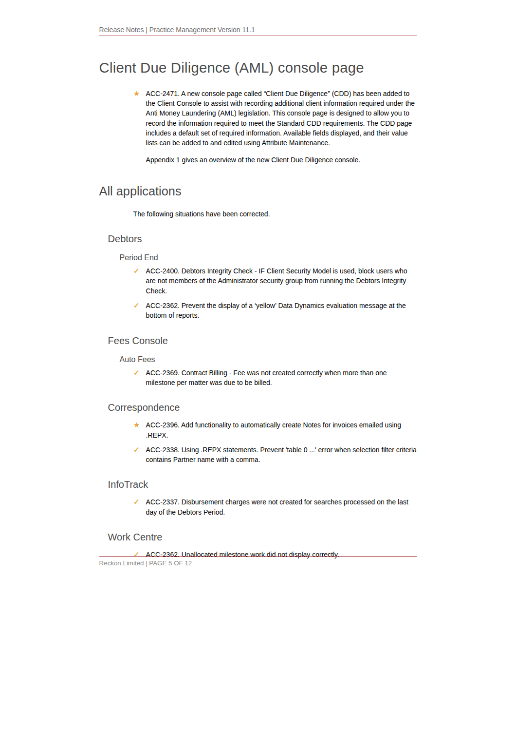Release Notes | Practice Management Version 11.1
Client Due Diligence (AML) console page
ACC-2471. A new console page called “Client Due Diligence” (CDD) has been added to the Client Console to assist with recording additional client information required under the Anti Money Laundering (AML) legislation. This console page is designed to allow you to record the information required to meet the Standard CDD requirements. The CDD page includes a default set of required information. Available fields displayed, and their value lists can be added to and edited using Attribute Maintenance.
Appendix 1 gives an overview of the new Client Due Diligence console.
All applications
The following situations have been corrected.
Debtors
Period End
ACC-2400. Debtors Integrity Check - IF Client Security Model is used, block users who are not members of the Administrator security group from running the Debtors Integrity Check.
ACC-2362. Prevent the display of a ‘yellow’ Data Dynamics evaluation message at the bottom of reports.
Fees Console
Auto Fees
ACC-2369. Contract Billing - Fee was not created correctly when more than one milestone per matter was due to be billed.
Correspondence
ACC-2396. Add functionality to automatically create Notes for invoices emailed using .REPX.
ACC-2338. Using .REPX statements. Prevent 'table 0 ...' error when selection filter criteria contains Partner name with a comma.
InfoTrack
ACC-2337. Disbursement charges were not created for searches processed on the last day of the Debtors Period.
Work Centre
ACC-2362. Unallocated milestone work did not display correctly.
Reckon Limited | PAGE 5 OF 12